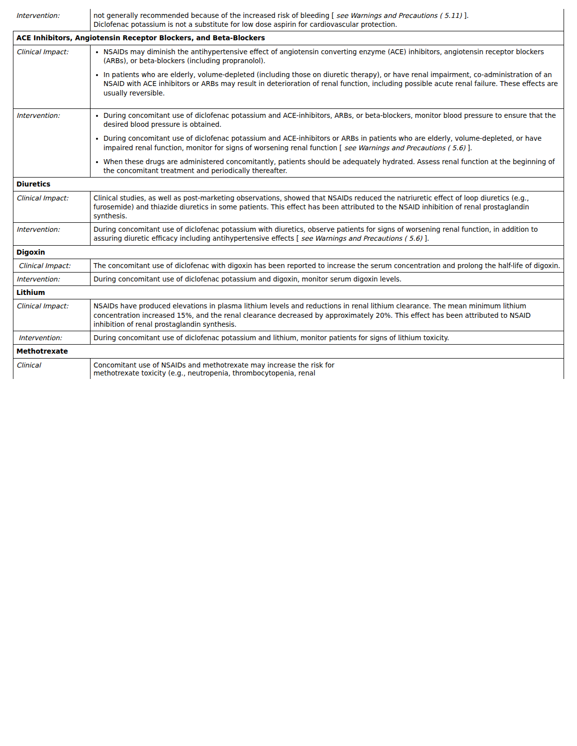| Intervention: | not generally recommended because of the increased risk of bleeding [ see Warnings and Precautions ( 5.11) ]. Diclofenac potassium is not a substitute for low dose aspirin for cardiovascular protection. |
| ACE Inhibitors, Angiotensin Receptor Blockers, and Beta-Blockers |
| Clinical Impact: | NSAIDs may diminish the antihypertensive effect of angiotensin converting enzyme (ACE) inhibitors, angiotensin receptor blockers (ARBs), or beta-blockers (including propranolol). In patients who are elderly, volume-depleted (including those on diuretic therapy), or have renal impairment, co-administration of an NSAID with ACE inhibitors or ARBs may result in deterioration of renal function, including possible acute renal failure. These effects are usually reversible. |
| Intervention: | During concomitant use of diclofenac potassium and ACE-inhibitors, ARBs, or beta-blockers, monitor blood pressure to ensure that the desired blood pressure is obtained. During concomitant use of diclofenac potassium and ACE-inhibitors or ARBs in patients who are elderly, volume-depleted, or have impaired renal function, monitor for signs of worsening renal function [ see Warnings and Precautions ( 5.6) ]. When these drugs are administered concomitantly, patients should be adequately hydrated. Assess renal function at the beginning of the concomitant treatment and periodically thereafter. |
| Diuretics |
| Clinical Impact: | Clinical studies, as well as post-marketing observations, showed that NSAIDs reduced the natriuretic effect of loop diuretics (e.g., furosemide) and thiazide diuretics in some patients. This effect has been attributed to the NSAID inhibition of renal prostaglandin synthesis. |
| Intervention: | During concomitant use of diclofenac potassium with diuretics, observe patients for signs of worsening renal function, in addition to assuring diuretic efficacy including antihypertensive effects [ see Warnings and Precautions ( 5.6) ]. |
| Digoxin |
| Clinical Impact: | The concomitant use of diclofenac with digoxin has been reported to increase the serum concentration and prolong the half-life of digoxin. |
| Intervention: | During concomitant use of diclofenac potassium and digoxin, monitor serum digoxin levels. |
| Lithium |
| Clinical Impact: | NSAIDs have produced elevations in plasma lithium levels and reductions in renal lithium clearance. The mean minimum lithium concentration increased 15%, and the renal clearance decreased by approximately 20%. This effect has been attributed to NSAID inhibition of renal prostaglandin synthesis. |
| Intervention: | During concomitant use of diclofenac potassium and lithium, monitor patients for signs of lithium toxicity. |
| Methotrexate |
| Clinical | Concomitant use of NSAIDs and methotrexate may increase the risk for methotrexate toxicity (e.g., neutropenia, thrombocytopenia, renal |